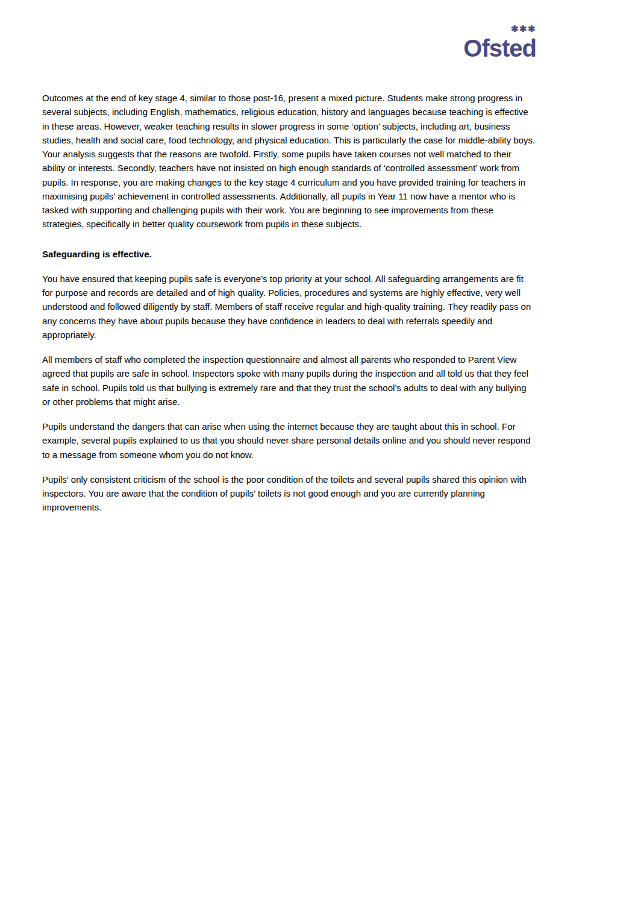✱✱✱Ofsted
Outcomes at the end of key stage 4, similar to those post-16, present a mixed picture. Students make strong progress in several subjects, including English, mathematics, religious education, history and languages because teaching is effective in these areas. However, weaker teaching results in slower progress in some ‘option’ subjects, including art, business studies, health and social care, food technology, and physical education. This is particularly the case for middle-ability boys. Your analysis suggests that the reasons are twofold. Firstly, some pupils have taken courses not well matched to their ability or interests. Secondly, teachers have not insisted on high enough standards of ‘controlled assessment’ work from pupils. In response, you are making changes to the key stage 4 curriculum and you have provided training for teachers in maximising pupils’ achievement in controlled assessments. Additionally, all pupils in Year 11 now have a mentor who is tasked with supporting and challenging pupils with their work. You are beginning to see improvements from these strategies, specifically in better quality coursework from pupils in these subjects.
Safeguarding is effective.
You have ensured that keeping pupils safe is everyone’s top priority at your school. All safeguarding arrangements are fit for purpose and records are detailed and of high quality. Policies, procedures and systems are highly effective, very well understood and followed diligently by staff. Members of staff receive regular and high-quality training. They readily pass on any concerns they have about pupils because they have confidence in leaders to deal with referrals speedily and appropriately.
All members of staff who completed the inspection questionnaire and almost all parents who responded to Parent View agreed that pupils are safe in school. Inspectors spoke with many pupils during the inspection and all told us that they feel safe in school. Pupils told us that bullying is extremely rare and that they trust the school’s adults to deal with any bullying or other problems that might arise.
Pupils understand the dangers that can arise when using the internet because they are taught about this in school. For example, several pupils explained to us that you should never share personal details online and you should never respond to a message from someone whom you do not know.
Pupils’ only consistent criticism of the school is the poor condition of the toilets and several pupils shared this opinion with inspectors. You are aware that the condition of pupils’ toilets is not good enough and you are currently planning improvements.